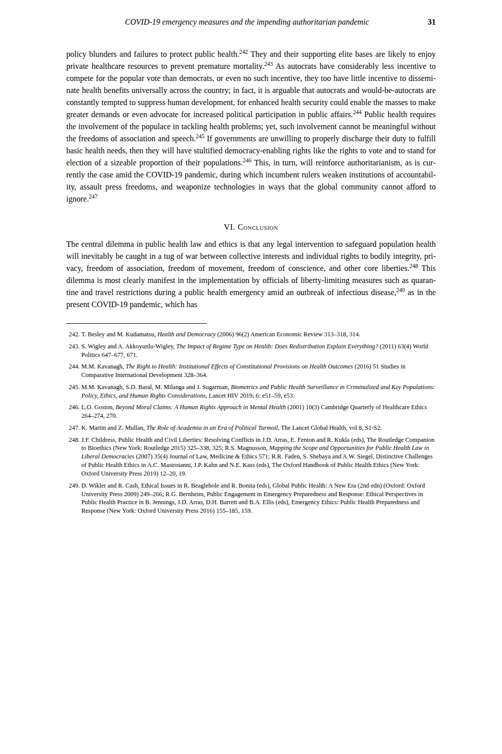31 COVID-19 emergency measures and the impending authoritarian pandemic
policy blunders and failures to protect public health.242 They and their supporting elite bases are likely to enjoy private healthcare resources to prevent premature mortality.243 As autocrats have considerably less incentive to compete for the popular vote than democrats, or even no such incentive, they too have little incentive to disseminate health benefits universally across the country; in fact, it is arguable that autocrats and would-be-autocrats are constantly tempted to suppress human development, for enhanced health security could enable the masses to make greater demands or even advocate for increased political participation in public affairs.244 Public health requires the involvement of the populace in tackling health problems; yet, such involvement cannot be meaningful without the freedoms of association and speech.245 If governments are unwilling to properly discharge their duty to fulfill basic health needs, then they will have stultified democracy-enabling rights like the rights to vote and to stand for election of a sizeable proportion of their populations.246 This, in turn, will reinforce authoritarianism, as is currently the case amid the COVID-19 pandemic, during which incumbent rulers weaken institutions of accountability, assault press freedoms, and weaponize technologies in ways that the global community cannot afford to ignore.247
VI. Conclusion
The central dilemma in public health law and ethics is that any legal intervention to safeguard population health will inevitably be caught in a tug of war between collective interests and individual rights to bodily integrity, privacy, freedom of association, freedom of movement, freedom of conscience, and other core liberties.248 This dilemma is most clearly manifest in the implementation by officials of liberty-limiting measures such as quarantine and travel restrictions during a public health emergency amid an outbreak of infectious disease,249 as in the present COVID-19 pandemic, which has
T. Besley and M. Kudamatsu, Health and Democracy (2006) 96(2) American Economic Review 313–318, 314.
S. Wigley and A. Akkoyunlu-Wigley, The Impact of Regime Type on Health: Does Redistribution Explain Everything? (2011) 63(4) World Politics 647–677, 671.
M.M. Kavanagh, The Right to Health: Institutional Effects of Constitutional Provisions on Health Outcomes (2016) 51 Studies in Comparative International Development 328–364.
M.M. Kavanagh, S.D. Baral, M. Milanga and J. Sugarman, Biometrics and Public Health Surveillance in Criminalized and Key Populations: Policy, Ethics, and Human Rights Considerations, Lancet HIV 2019; 6: e51–59, e53.
L.O. Goston, Beyond Moral Claims: A Human Rights Approach in Mental Health (2001) 10(3) Cambridge Quarterly of Healthcare Ethics 264–274, 270.
K. Martin and Z. Mullan, The Role of Academia in an Era of Political Turmoil, The Lancet Global Health, vol 8, S1-S2.
J.F. Childress, Public Health and Civil Liberties: Resolving Conflicts in J.D. Arras, E. Fenton and R. Kukla (eds), The Routledge Companion to Bioethics (New York: Routledge 2015) 325–338, 325; R.S. Magnusson, Mapping the Scope and Opportunities for Public Health Law in Liberal Democracies (2007) 35(4) Journal of Law, Medicine & Ethics 571; R.R. Faden, S. Shebaya and A.W. Siegel, Distinctive Challenges of Public Health Ethics in A.C. Mastroianni, J.P. Kahn and N.E. Kass (eds), The Oxford Handbook of Public Health Ethics (New York: Oxford University Press 2019) 12–20, 19.
D. Wikler and R. Cash, Ethical Issues in R. Beaglehole and R. Bonita (eds), Global Public Health: A New Era (2nd edn) (Oxford: Oxford University Press 2009) 249–266; R.G. Bernheim, Public Engagement in Emergency Preparedness and Response: Ethical Perspectives in Public Health Practice in B. Jennings, J.D. Arras, D.H. Barrett and B.A. Ellis (eds), Emergency Ethics: Public Health Preparedness and Response (New York: Oxford University Press 2016) 155–185, 159.